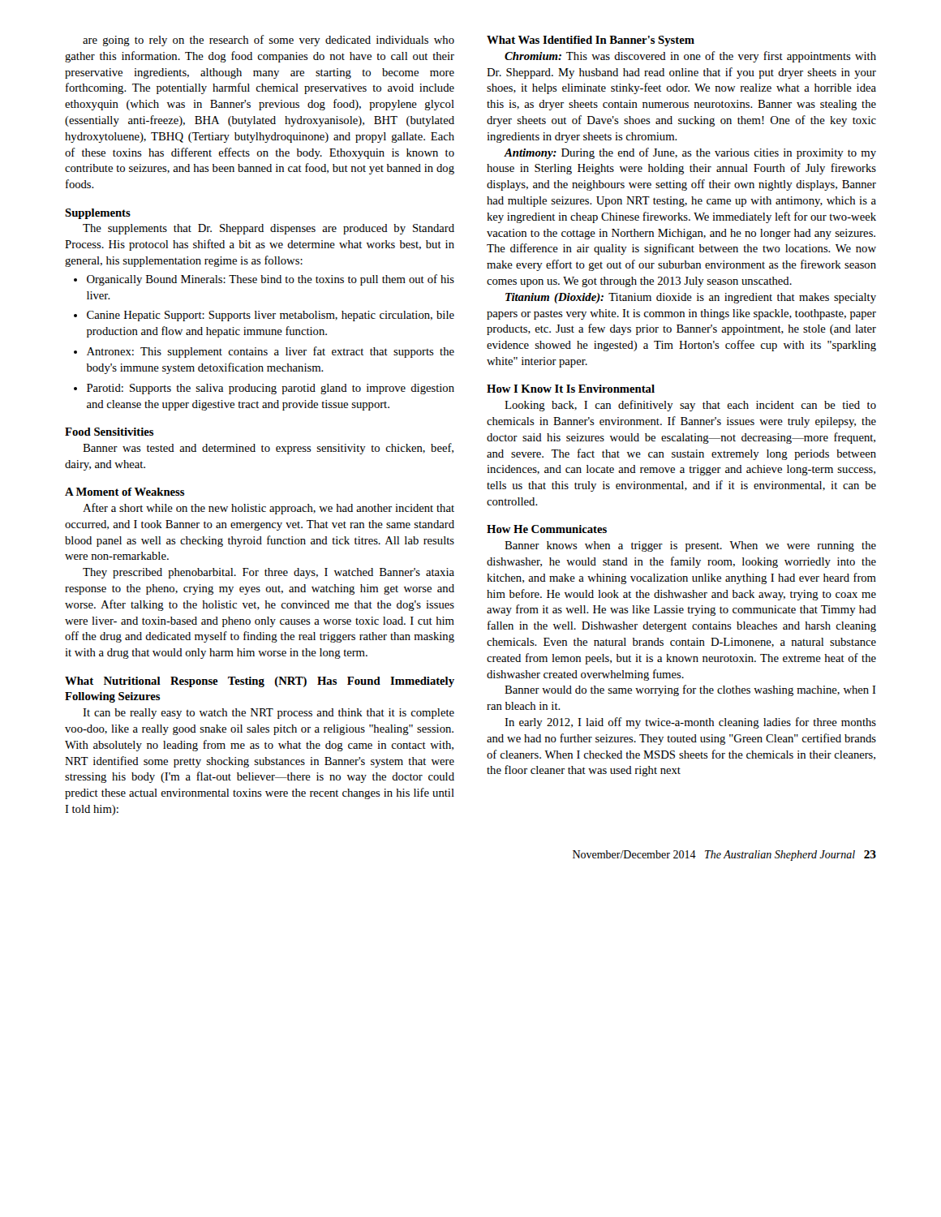are going to rely on the research of some very dedicated individuals who gather this information. The dog food companies do not have to call out their preservative ingredients, although many are starting to become more forthcoming. The potentially harmful chemical preservatives to avoid include ethoxyquin (which was in Banner's previous dog food), propylene glycol (essentially anti-freeze), BHA (butylated hydroxyanisole), BHT (butylated hydroxytoluene), TBHQ (Tertiary butylhydroquinone) and propyl gallate. Each of these toxins has different effects on the body. Ethoxyquin is known to contribute to seizures, and has been banned in cat food, but not yet banned in dog foods.
Supplements
The supplements that Dr. Sheppard dispenses are produced by Standard Process. His protocol has shifted a bit as we determine what works best, but in general, his supplementation regime is as follows:
Organically Bound Minerals: These bind to the toxins to pull them out of his liver.
Canine Hepatic Support: Supports liver metabolism, hepatic circulation, bile production and flow and hepatic immune function.
Antronex: This supplement contains a liver fat extract that supports the body's immune system detoxification mechanism.
Parotid: Supports the saliva producing parotid gland to improve digestion and cleanse the upper digestive tract and provide tissue support.
Food Sensitivities
Banner was tested and determined to express sensitivity to chicken, beef, dairy, and wheat.
A Moment of Weakness
After a short while on the new holistic approach, we had another incident that occurred, and I took Banner to an emergency vet. That vet ran the same standard blood panel as well as checking thyroid function and tick titres. All lab results were non-remarkable.
They prescribed phenobarbital. For three days, I watched Banner's ataxia response to the pheno, crying my eyes out, and watching him get worse and worse. After talking to the holistic vet, he convinced me that the dog's issues were liver- and toxin-based and pheno only causes a worse toxic load. I cut him off the drug and dedicated myself to finding the real triggers rather than masking it with a drug that would only harm him worse in the long term.
What Nutritional Response Testing (NRT) Has Found Immediately Following Seizures
It can be really easy to watch the NRT process and think that it is complete voo-doo, like a really good snake oil sales pitch or a religious "healing" session. With absolutely no leading from me as to what the dog came in contact with, NRT identified some pretty shocking substances in Banner's system that were stressing his body (I'm a flat-out believer—there is no way the doctor could predict these actual environmental toxins were the recent changes in his life until I told him):
What Was Identified In Banner's System
Chromium: This was discovered in one of the very first appointments with Dr. Sheppard. My husband had read online that if you put dryer sheets in your shoes, it helps eliminate stinky-feet odor. We now realize what a horrible idea this is, as dryer sheets contain numerous neurotoxins. Banner was stealing the dryer sheets out of Dave's shoes and sucking on them! One of the key toxic ingredients in dryer sheets is chromium.
Antimony: During the end of June, as the various cities in proximity to my house in Sterling Heights were holding their annual Fourth of July fireworks displays, and the neighbours were setting off their own nightly displays, Banner had multiple seizures. Upon NRT testing, he came up with antimony, which is a key ingredient in cheap Chinese fireworks. We immediately left for our two-week vacation to the cottage in Northern Michigan, and he no longer had any seizures. The difference in air quality is significant between the two locations. We now make every effort to get out of our suburban environment as the firework season comes upon us. We got through the 2013 July season unscathed.
Titanium (Dioxide): Titanium dioxide is an ingredient that makes specialty papers or pastes very white. It is common in things like spackle, toothpaste, paper products, etc. Just a few days prior to Banner's appointment, he stole (and later evidence showed he ingested) a Tim Horton's coffee cup with its "sparkling white" interior paper.
How I Know It Is Environmental
Looking back, I can definitively say that each incident can be tied to chemicals in Banner's environment. If Banner's issues were truly epilepsy, the doctor said his seizures would be escalating—not decreasing—more frequent, and severe. The fact that we can sustain extremely long periods between incidences, and can locate and remove a trigger and achieve long-term success, tells us that this truly is environmental, and if it is environmental, it can be controlled.
How He Communicates
Banner knows when a trigger is present. When we were running the dishwasher, he would stand in the family room, looking worriedly into the kitchen, and make a whining vocalization unlike anything I had ever heard from him before. He would look at the dishwasher and back away, trying to coax me away from it as well. He was like Lassie trying to communicate that Timmy had fallen in the well. Dishwasher detergent contains bleaches and harsh cleaning chemicals. Even the natural brands contain D-Limonene, a natural substance created from lemon peels, but it is a known neurotoxin. The extreme heat of the dishwasher created overwhelming fumes.
Banner would do the same worrying for the clothes washing machine, when I ran bleach in it.
In early 2012, I laid off my twice-a-month cleaning ladies for three months and we had no further seizures. They touted using "Green Clean" certified brands of cleaners. When I checked the MSDS sheets for the chemicals in their cleaners, the floor cleaner that was used right next
November/December 2014 The Australian Shepherd Journal 23